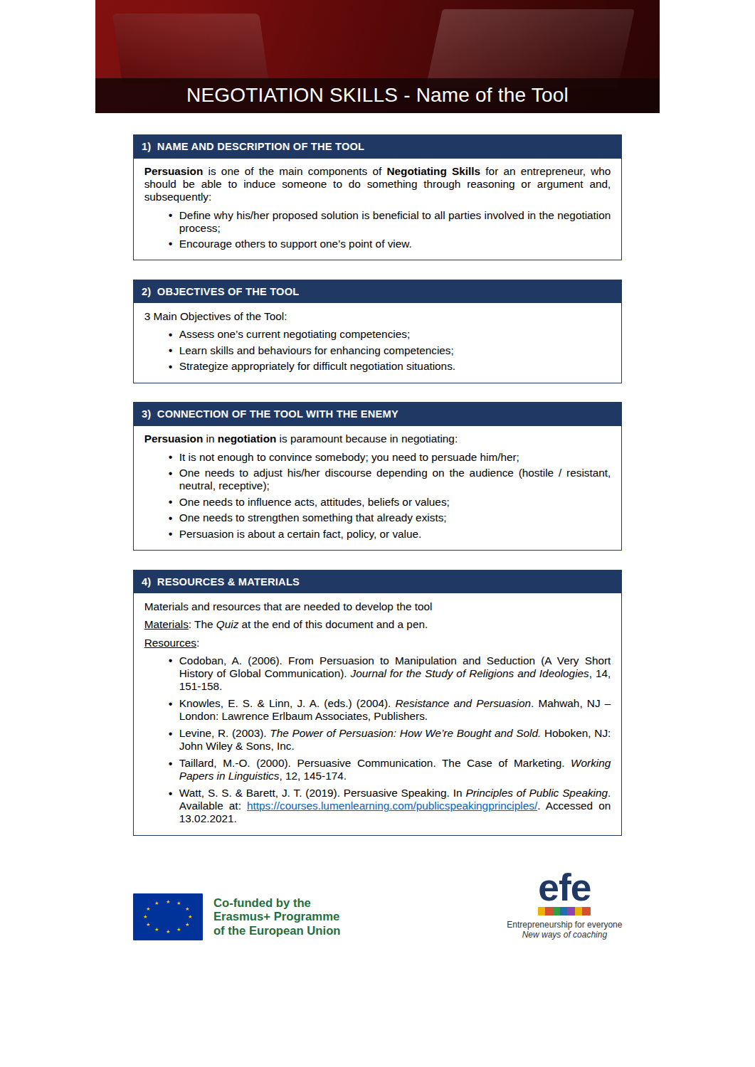NEGOTIATION SKILLS - Name of the Tool
1) Name and description of the tool
Persuasion is one of the main components of Negotiating Skills for an entrepreneur, who should be able to induce someone to do something through reasoning or argument and, subsequently:
Define why his/her proposed solution is beneficial to all parties involved in the negotiation process;
Encourage others to support one’s point of view.
2) Objectives of the tool
3 Main Objectives of the Tool:
Assess one’s current negotiating competencies;
Learn skills and behaviours for enhancing competencies;
Strategize appropriately for difficult negotiation situations.
3) Connection of the tool with the enemy
Persuasion in negotiation is paramount because in negotiating:
It is not enough to convince somebody; you need to persuade him/her;
One needs to adjust his/her discourse depending on the audience (hostile / resistant, neutral, receptive);
One needs to influence acts, attitudes, beliefs or values;
One needs to strengthen something that already exists;
Persuasion is about a certain fact, policy, or value.
4) Resources & materials
Materials and resources that are needed to develop the tool
Materials: The Quiz at the end of this document and a pen.
Resources:
Codoban, A. (2006). From Persuasion to Manipulation and Seduction (A Very Short History of Global Communication). Journal for the Study of Religions and Ideologies, 14, 151-158.
Knowles, E. S. & Linn, J. A. (eds.) (2004). Resistance and Persuasion. Mahwah, NJ – London: Lawrence Erlbaum Associates, Publishers.
Levine, R. (2003). The Power of Persuasion: How We’re Bought and Sold. Hoboken, NJ: John Wiley & Sons, Inc.
Taillard, M.-O. (2000). Persuasive Communication. The Case of Marketing. Working Papers in Linguistics, 12, 145-174.
Watt, S. S. & Barett, J. T. (2019). Persuasive Speaking. In Principles of Public Speaking. Available at: https://courses.lumenlearning.com/publicspeakingprinciples/. Accessed on 13.02.2021.
★ ★ ★ ★ ★ ★ ★ ★ ★ ★ ★ ★
Co-funded by the
Erasmus+ Programme
of the European Union
efe
Entrepreneurship for everyone
New ways of coaching